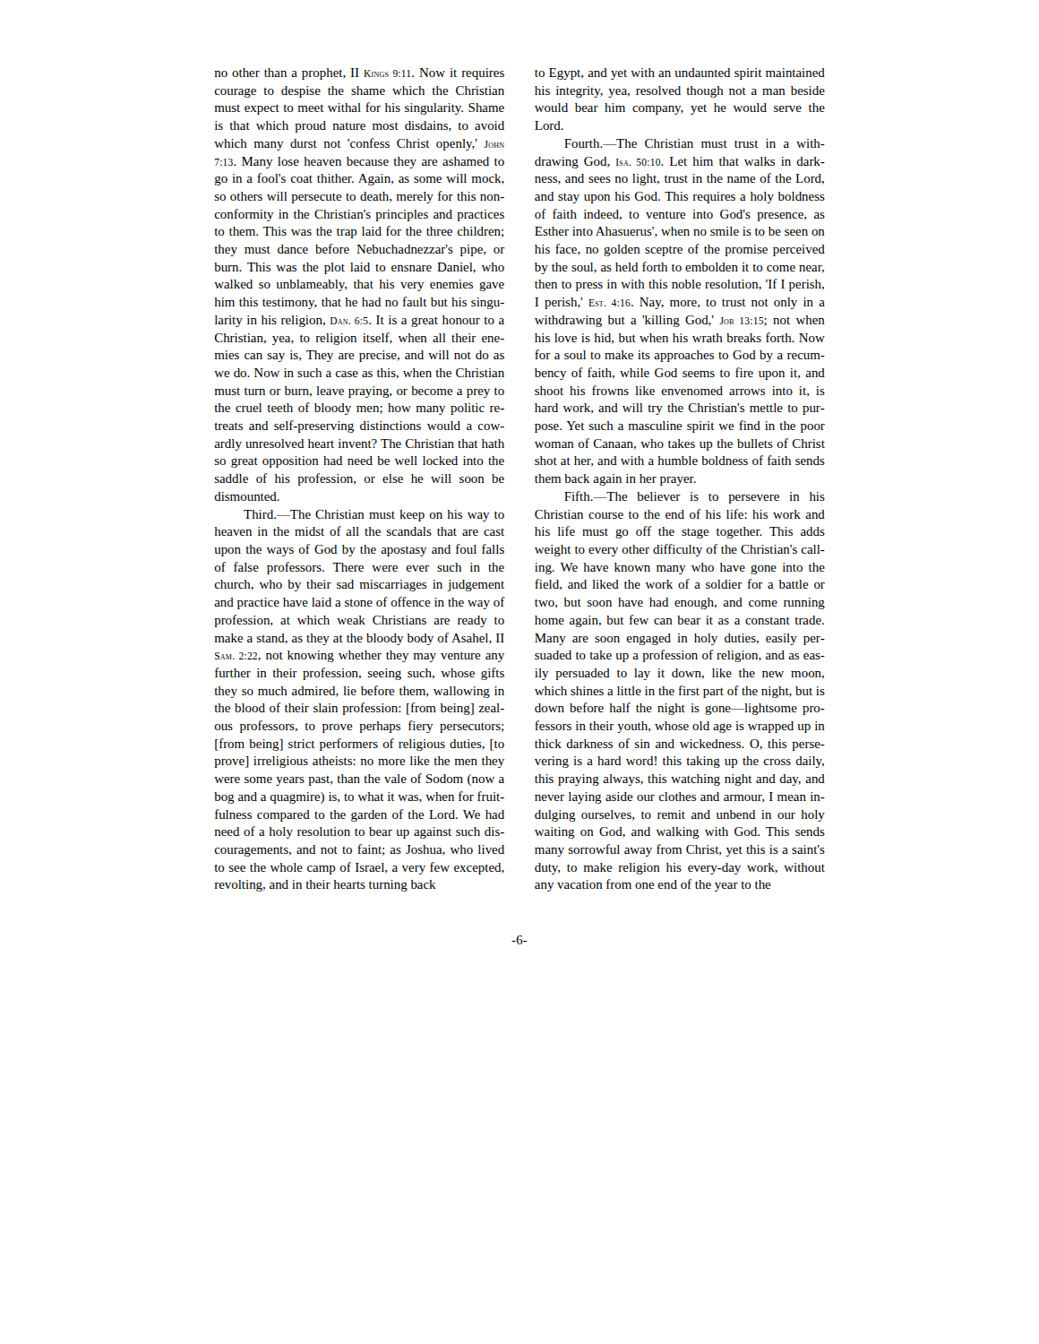no other than a prophet, II Kings 9:11. Now it requires courage to despise the shame which the Christian must expect to meet withal for his singularity. Shame is that which proud nature most disdains, to avoid which many durst not 'confess Christ openly,' John 7:13. Many lose heaven because they are ashamed to go in a fool's coat thither. Again, as some will mock, so others will persecute to death, merely for this nonconformity in the Christian's principles and practices to them. This was the trap laid for the three children; they must dance before Nebuchadnezzar's pipe, or burn. This was the plot laid to ensnare Daniel, who walked so unblameably, that his very enemies gave him this testimony, that he had no fault but his singularity in his religion, Dan. 6:5. It is a great honour to a Christian, yea, to religion itself, when all their enemies can say is, They are precise, and will not do as we do. Now in such a case as this, when the Christian must turn or burn, leave praying, or become a prey to the cruel teeth of bloody men; how many politic retreats and self-preserving distinctions would a cowardly unresolved heart invent? The Christian that hath so great opposition had need be well locked into the saddle of his profession, or else he will soon be dismounted.
Third.—The Christian must keep on his way to heaven in the midst of all the scandals that are cast upon the ways of God by the apostasy and foul falls of false professors. There were ever such in the church, who by their sad miscarriages in judgement and practice have laid a stone of offence in the way of profession, at which weak Christians are ready to make a stand, as they at the bloody body of Asahel, II Sam. 2:22, not knowing whether they may venture any further in their profession, seeing such, whose gifts they so much admired, lie before them, wallowing in the blood of their slain profession: [from being] zealous professors, to prove perhaps fiery persecutors; [from being] strict performers of religious duties, [to prove] irreligious atheists: no more like the men they were some years past, than the vale of Sodom (now a bog and a quagmire) is, to what it was, when for fruitfulness compared to the garden of the Lord. We had need of a holy resolution to bear up against such discouragements, and not to faint; as Joshua, who lived to see the whole camp of Israel, a very few excepted, revolting, and in their hearts turning back
to Egypt, and yet with an undaunted spirit maintained his integrity, yea, resolved though not a man beside would bear him company, yet he would serve the Lord.
Fourth.—The Christian must trust in a withdrawing God, Isa. 50:10. Let him that walks in darkness, and sees no light, trust in the name of the Lord, and stay upon his God. This requires a holy boldness of faith indeed, to venture into God's presence, as Esther into Ahasuerus', when no smile is to be seen on his face, no golden sceptre of the promise perceived by the soul, as held forth to embolden it to come near, then to press in with this noble resolution, 'If I perish, I perish,' Est. 4:16. Nay, more, to trust not only in a withdrawing but a 'killing God,' Job 13:15; not when his love is hid, but when his wrath breaks forth. Now for a soul to make its approaches to God by a recumbency of faith, while God seems to fire upon it, and shoot his frowns like envenomed arrows into it, is hard work, and will try the Christian's mettle to purpose. Yet such a masculine spirit we find in the poor woman of Canaan, who takes up the bullets of Christ shot at her, and with a humble boldness of faith sends them back again in her prayer.
Fifth.—The believer is to persevere in his Christian course to the end of his life: his work and his life must go off the stage together. This adds weight to every other difficulty of the Christian's calling. We have known many who have gone into the field, and liked the work of a soldier for a battle or two, but soon have had enough, and come running home again, but few can bear it as a constant trade. Many are soon engaged in holy duties, easily persuaded to take up a profession of religion, and as easily persuaded to lay it down, like the new moon, which shines a little in the first part of the night, but is down before half the night is gone—lightsome professors in their youth, whose old age is wrapped up in thick darkness of sin and wickedness. O, this persevering is a hard word! this taking up the cross daily, this praying always, this watching night and day, and never laying aside our clothes and armour, I mean indulging ourselves, to remit and unbend in our holy waiting on God, and walking with God. This sends many sorrowful away from Christ, yet this is a saint's duty, to make religion his every-day work, without any vacation from one end of the year to the
-6-